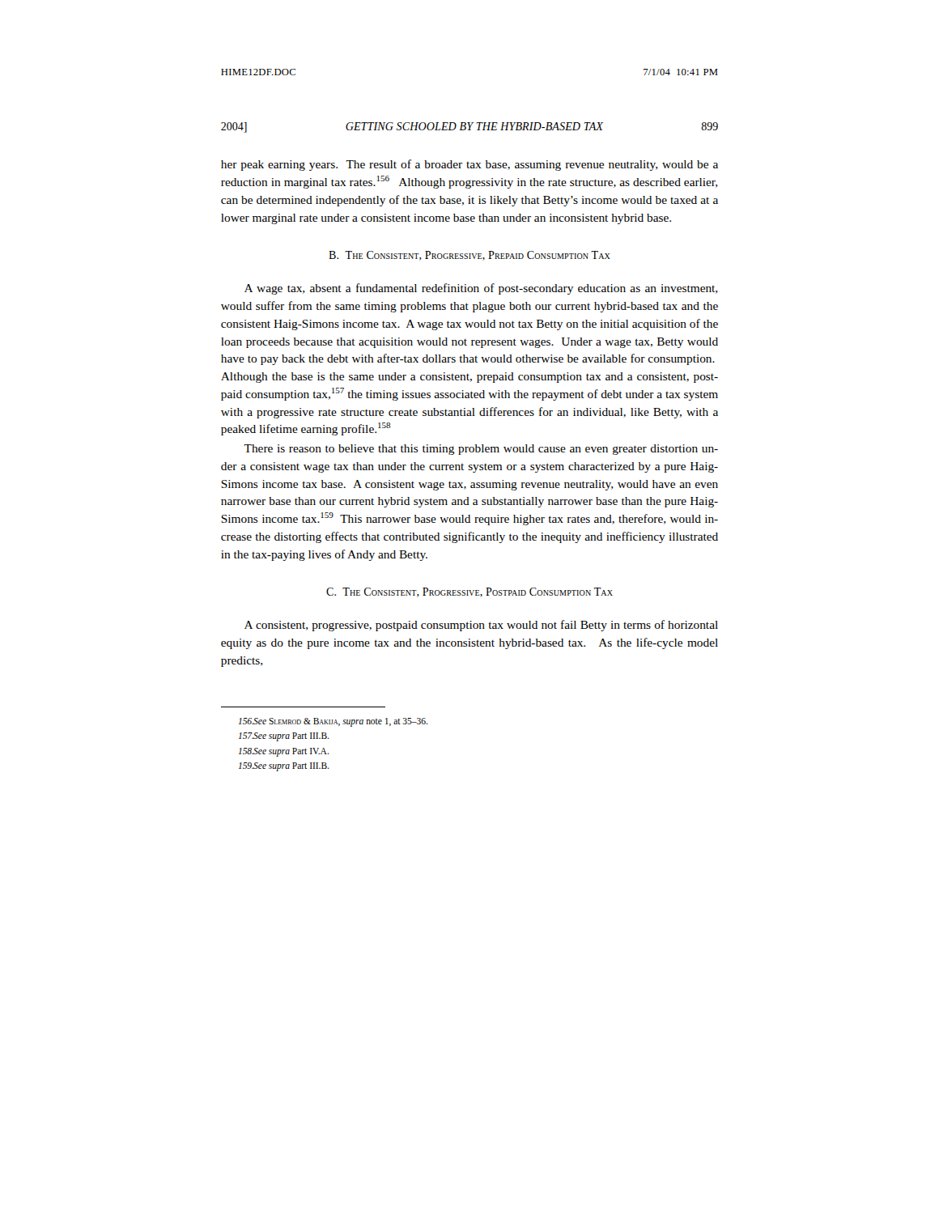HIME12DF.DOC 7/1/04 10:41 PM
2004] Getting Schooled by the Hybrid-Based Tax 899
her peak earning years. The result of a broader tax base, assuming revenue neutrality, would be a reduction in marginal tax rates.156 Although progressivity in the rate structure, as described earlier, can be determined independently of the tax base, it is likely that Betty’s income would be taxed at a lower marginal rate under a consistent income base than under an inconsistent hybrid base.
B. The Consistent, Progressive, Prepaid Consumption Tax
A wage tax, absent a fundamental redefinition of post-secondary education as an investment, would suffer from the same timing problems that plague both our current hybrid-based tax and the consistent Haig-Simons income tax. A wage tax would not tax Betty on the initial acquisition of the loan proceeds because that acquisition would not represent wages. Under a wage tax, Betty would have to pay back the debt with after-tax dollars that would otherwise be available for consumption. Although the base is the same under a consistent, prepaid consumption tax and a consistent, postpaid consumption tax,157 the timing issues associated with the repayment of debt under a tax system with a progressive rate structure create substantial differences for an individual, like Betty, with a peaked lifetime earning profile.158
There is reason to believe that this timing problem would cause an even greater distortion under a consistent wage tax than under the current system or a system characterized by a pure Haig-Simons income tax base. A consistent wage tax, assuming revenue neutrality, would have an even narrower base than our current hybrid system and a substantially narrower base than the pure Haig-Simons income tax.159 This narrower base would require higher tax rates and, therefore, would increase the distorting effects that contributed significantly to the inequity and inefficiency illustrated in the tax-paying lives of Andy and Betty.
C. The Consistent, Progressive, Postpaid Consumption Tax
A consistent, progressive, postpaid consumption tax would not fail Betty in terms of horizontal equity as do the pure income tax and the inconsistent hybrid-based tax. As the life-cycle model predicts,
156. See Slemrod & Bakija, supra note 1, at 35–36.
157. See supra Part III.B.
158. See supra Part IV.A.
159. See supra Part III.B.